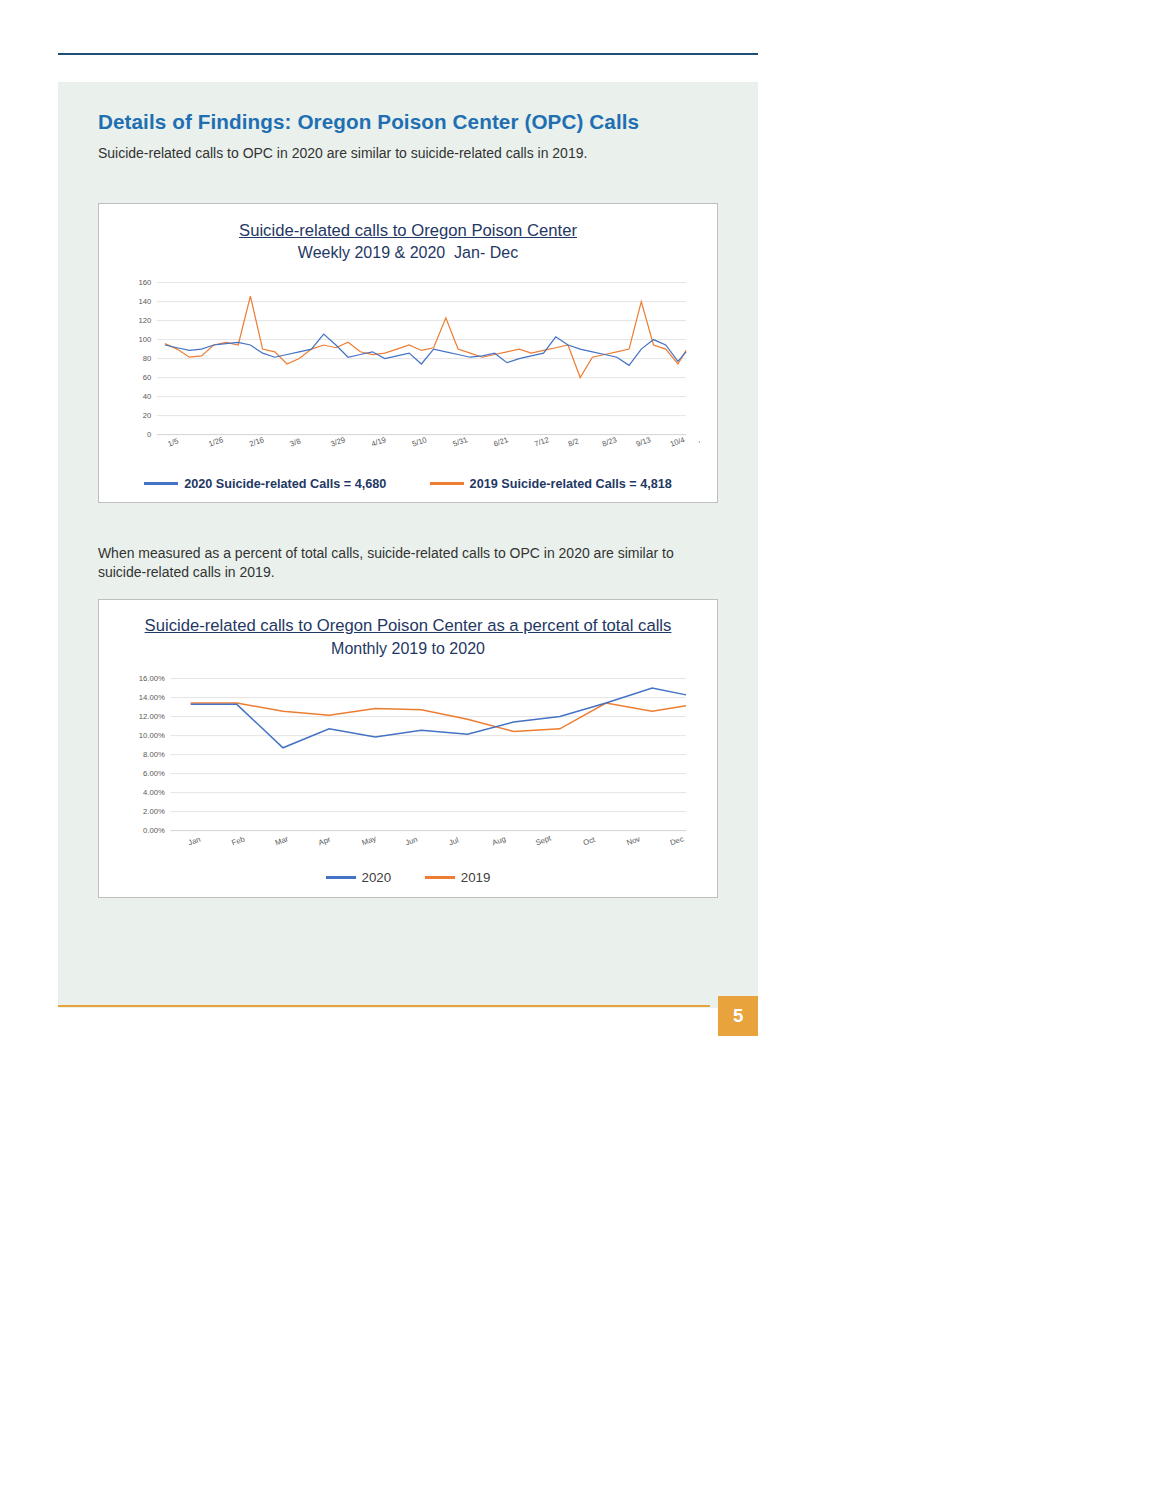Details of Findings: Oregon Poison Center (OPC) Calls
Suicide-related calls to OPC in 2020 are similar to suicide-related calls in 2019.
Suicide-related calls to Oregon Poison Center Weekly 2019 & 2020 Jan- Dec
160 140 120 100 80 60 40 20 0 1/5 1/26 2/16 3/8 3/29 4/19 5/10 5/31 6/21 7/12 8/2 8/23 9/13 10/4 10/25
2020 Suicide-related Calls = 4,680
2019 Suicide-related Calls = 4,818
When measured as a percent of total calls, suicide-related calls to OPC in 2020 are similar to suicide-related calls in 2019.
Suicide-related calls to Oregon Poison Center as a percent of total calls Monthly 2019 to 2020
16.00% 14.00% 12.00% 10.00% 8.00% 6.00% 4.00% 2.00% 0.00% Jan Feb Mar Apr May Jun Jul Aug Sept Oct Nov Dec
2020
2019
5